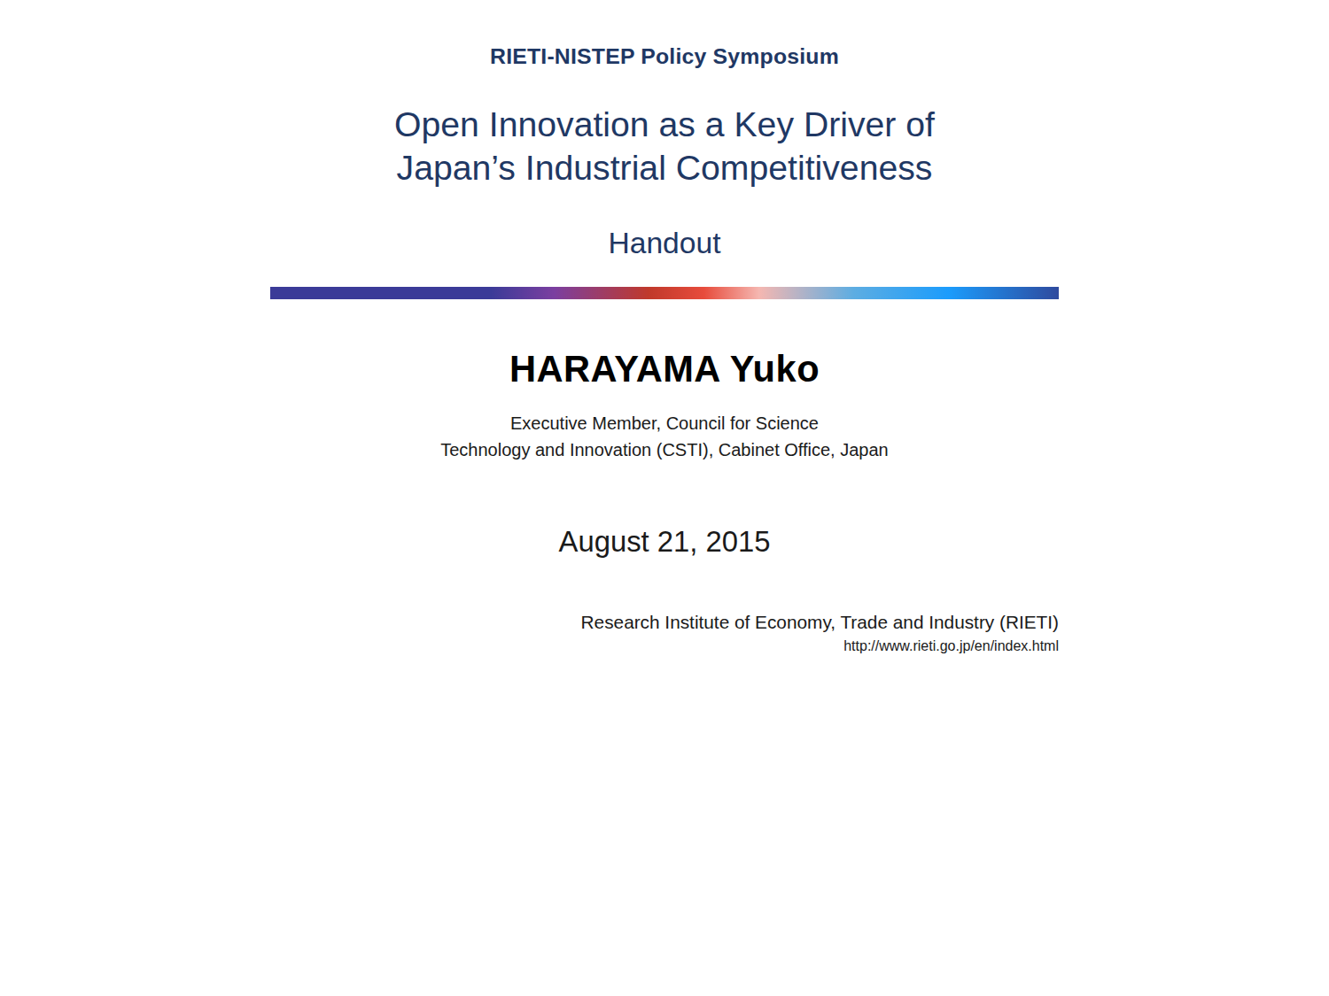RIETI-NISTEP Policy Symposium
Open Innovation as a Key Driver of
Japan’s Industrial Competitiveness
Handout
HARAYAMA Yuko
Executive Member, Council for Science
Technology and Innovation (CSTI), Cabinet Office, Japan
August 21, 2015
Research Institute of Economy, Trade and Industry (RIETI)
http://www.rieti.go.jp/en/index.html